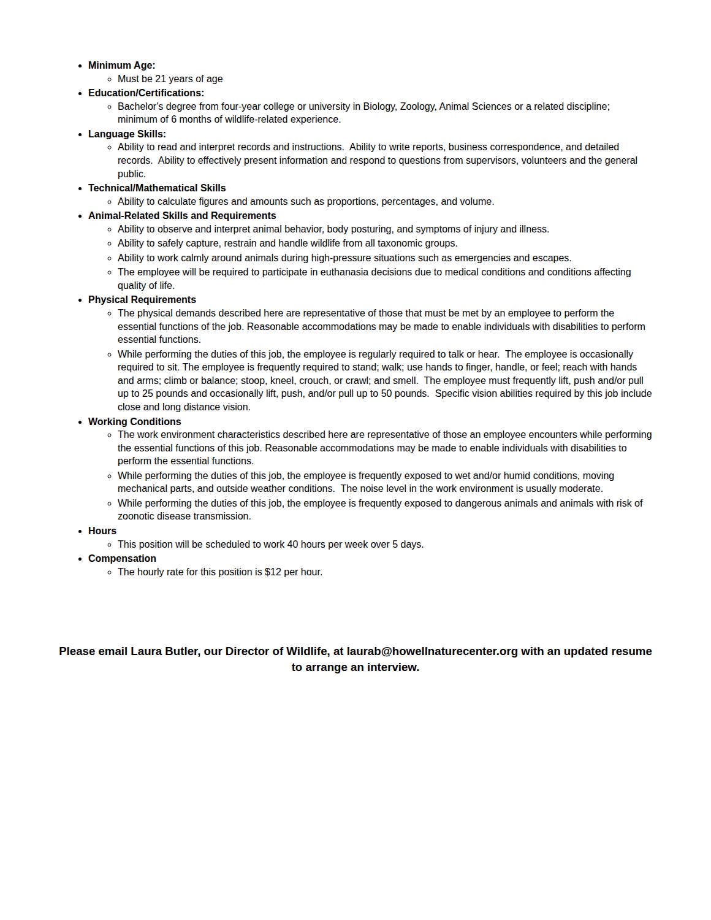Minimum Age:
Must be 21 years of age
Education/Certifications:
Bachelor's degree from four-year college or university in Biology, Zoology, Animal Sciences or a related discipline; minimum of 6 months of wildlife-related experience.
Language Skills:
Ability to read and interpret records and instructions. Ability to write reports, business correspondence, and detailed records. Ability to effectively present information and respond to questions from supervisors, volunteers and the general public.
Technical/Mathematical Skills
Ability to calculate figures and amounts such as proportions, percentages, and volume.
Animal-Related Skills and Requirements
Ability to observe and interpret animal behavior, body posturing, and symptoms of injury and illness.
Ability to safely capture, restrain and handle wildlife from all taxonomic groups.
Ability to work calmly around animals during high-pressure situations such as emergencies and escapes.
The employee will be required to participate in euthanasia decisions due to medical conditions and conditions affecting quality of life.
Physical Requirements
The physical demands described here are representative of those that must be met by an employee to perform the essential functions of the job. Reasonable accommodations may be made to enable individuals with disabilities to perform essential functions.
While performing the duties of this job, the employee is regularly required to talk or hear. The employee is occasionally required to sit. The employee is frequently required to stand; walk; use hands to finger, handle, or feel; reach with hands and arms; climb or balance; stoop, kneel, crouch, or crawl; and smell. The employee must frequently lift, push and/or pull up to 25 pounds and occasionally lift, push, and/or pull up to 50 pounds. Specific vision abilities required by this job include close and long distance vision.
Working Conditions
The work environment characteristics described here are representative of those an employee encounters while performing the essential functions of this job. Reasonable accommodations may be made to enable individuals with disabilities to perform the essential functions.
While performing the duties of this job, the employee is frequently exposed to wet and/or humid conditions, moving mechanical parts, and outside weather conditions. The noise level in the work environment is usually moderate.
While performing the duties of this job, the employee is frequently exposed to dangerous animals and animals with risk of zoonotic disease transmission.
Hours
This position will be scheduled to work 40 hours per week over 5 days.
Compensation
The hourly rate for this position is $12 per hour.
Please email Laura Butler, our Director of Wildlife, at laurab@howellnaturecenter.org with an updated resume to arrange an interview.